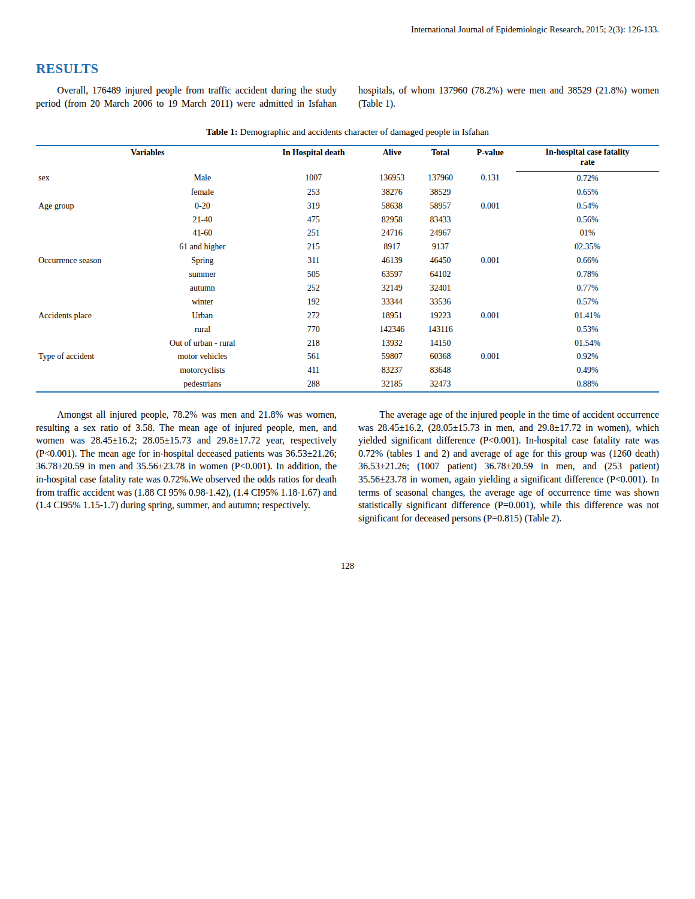International Journal of Epidemiologic Research, 2015; 2(3): 126-133.
RESULTS
Overall, 176489 injured people from traffic accident during the study period (from 20 March 2006 to 19 March 2011) were admitted in Isfahan hospitals, of whom 137960 (78.2%) were men and 38529 (21.8%) women (Table 1).
Table 1: Demographic and accidents character of damaged people in Isfahan
| Variables | In Hospital death | Alive | Total | P-value | In-hospital case fatality rate |
| --- | --- | --- | --- | --- | --- |
| sex | Male | 1007 | 136953 | 137960 | 0.131 | 0.72% |
| | female | 253 | 38276 | 38529 | | 0.65% |
| Age group | 0-20 | 319 | 58638 | 58957 | 0.001 | 0.54% |
| | 21-40 | 475 | 82958 | 83433 | | 0.56% |
| | 41-60 | 251 | 24716 | 24967 | | 01% |
| | 61 and higher | 215 | 8917 | 9137 | | 02.35% |
| Occurrence season | Spring | 311 | 46139 | 46450 | 0.001 | 0.66% |
| | summer | 505 | 63597 | 64102 | | 0.78% |
| | autumn | 252 | 32149 | 32401 | | 0.77% |
| | winter | 192 | 33344 | 33536 | | 0.57% |
| Accidents place | Urban | 272 | 18951 | 19223 | 0.001 | 01.41% |
| | rural | 770 | 142346 | 143116 | | 0.53% |
| | Out of urban - rural | 218 | 13932 | 14150 | | 01.54% |
| Type of accident | motor vehicles | 561 | 59807 | 60368 | 0.001 | 0.92% |
| | motorcyclists | 411 | 83237 | 83648 | | 0.49% |
| | pedestrians | 288 | 32185 | 32473 | | 0.88% |
Amongst all injured people, 78.2% was men and 21.8% was women, resulting a sex ratio of 3.58. The mean age of injured people, men, and women was 28.45±16.2; 28.05±15.73 and 29.8±17.72 year, respectively (P<0.001). The mean age for in-hospital deceased patients was 36.53±21.26; 36.78±20.59 in men and 35.56±23.78 in women (P<0.001). In addition, the in-hospital case fatality rate was 0.72%.We observed the odds ratios for death from traffic accident was (1.88 CI 95% 0.98-1.42), (1.4 CI95% 1.18-1.67) and (1.4 CI95% 1.15-1.7) during spring, summer, and autumn; respectively.
The average age of the injured people in the time of accident occurrence was 28.45±16.2, (28.05±15.73 in men, and 29.8±17.72 in women), which yielded significant difference (P<0.001). In-hospital case fatality rate was 0.72% (tables 1 and 2) and average of age for this group was (1260 death) 36.53±21.26; (1007 patient) 36.78±20.59 in men, and (253 patient) 35.56±23.78 in women, again yielding a significant difference (P<0.001). In terms of seasonal changes, the average age of occurrence time was shown statistically significant difference (P=0.001), while this difference was not significant for deceased persons (P=0.815) (Table 2).
128